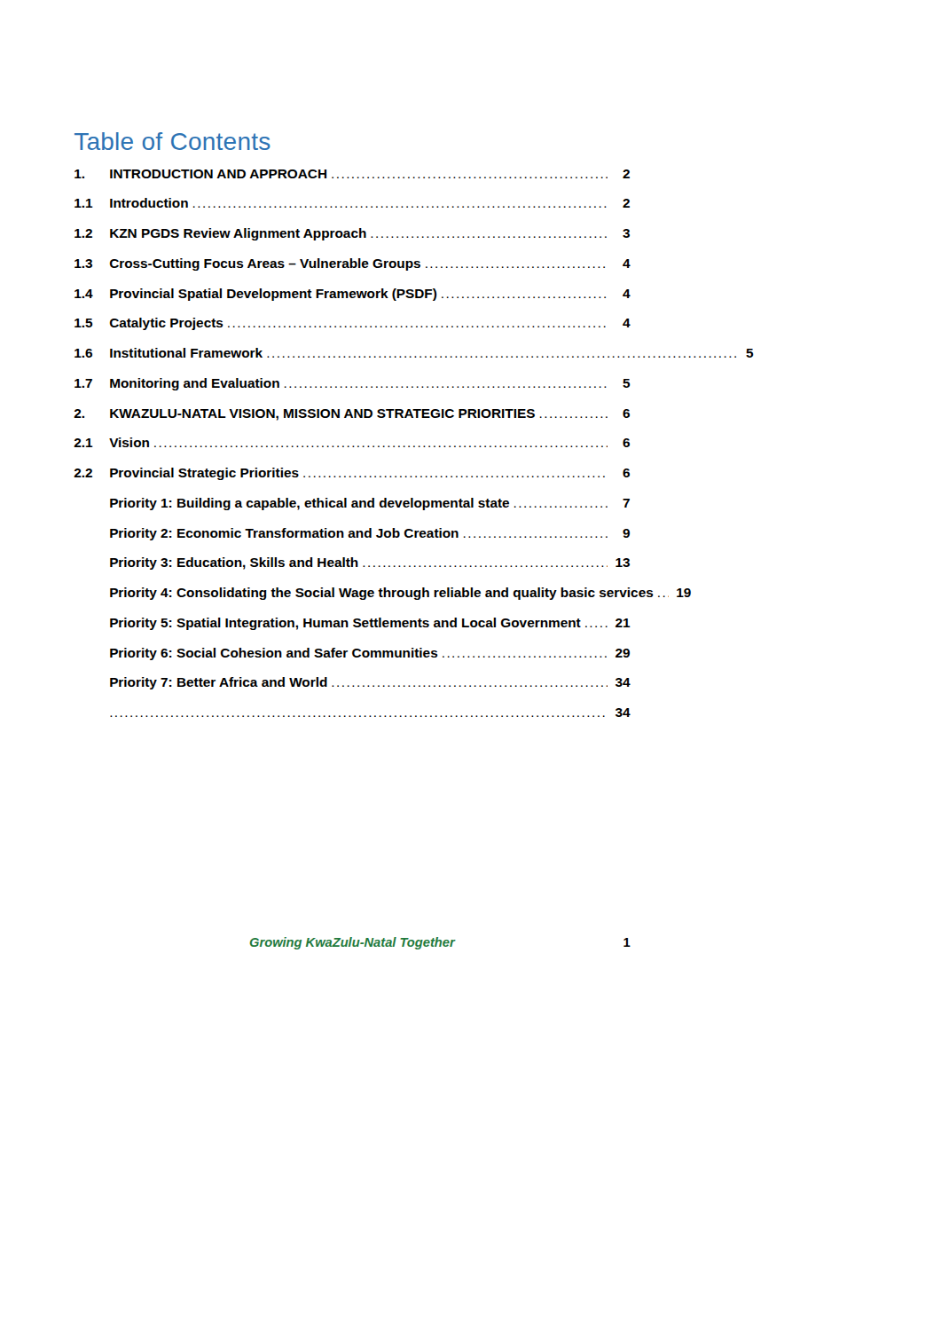Table of Contents
1. INTRODUCTION AND APPROACH ............................................................................................... 2
1.1 Introduction ................................................................................................................. 2
1.2 KZN PGDS Review Alignment Approach ............................................................... 3
1.3 Cross-Cutting Focus Areas – Vulnerable Groups ............................................. 4
1.4 Provincial Spatial Development Framework (PSDF) ............................................ 4
1.5 Catalytic Projects ..................................................................................................... 4
1.6 Institutional Framework ............................................................................................. 5
1.7 Monitoring and Evaluation ....................................................................................... 5
2. KWAZULU-NATAL VISION, MISSION AND STRATEGIC PRIORITIES .................................. 6
2.1 Vision ......................................................................................................................... 6
2.2 Provincial Strategic Priorities ..................................................................................... 6
Priority 1: Building a capable, ethical and developmental state .............................................. 7
Priority 2: Economic Transformation and Job Creation ............................................................ 9
Priority 3: Education, Skills and Health ......................................................................................... 13
Priority 4: Consolidating the Social Wage through reliable and quality basic services ... 19
Priority 5: Spatial Integration, Human Settlements and Local Government ......................... 21
Priority 6: Social Cohesion and Safer Communities ..................................................................... 29
Priority 7: Better Africa and World ................................................................................................. 34
......................................................................................................................................................... 34
Growing KwaZulu-Natal Together 1